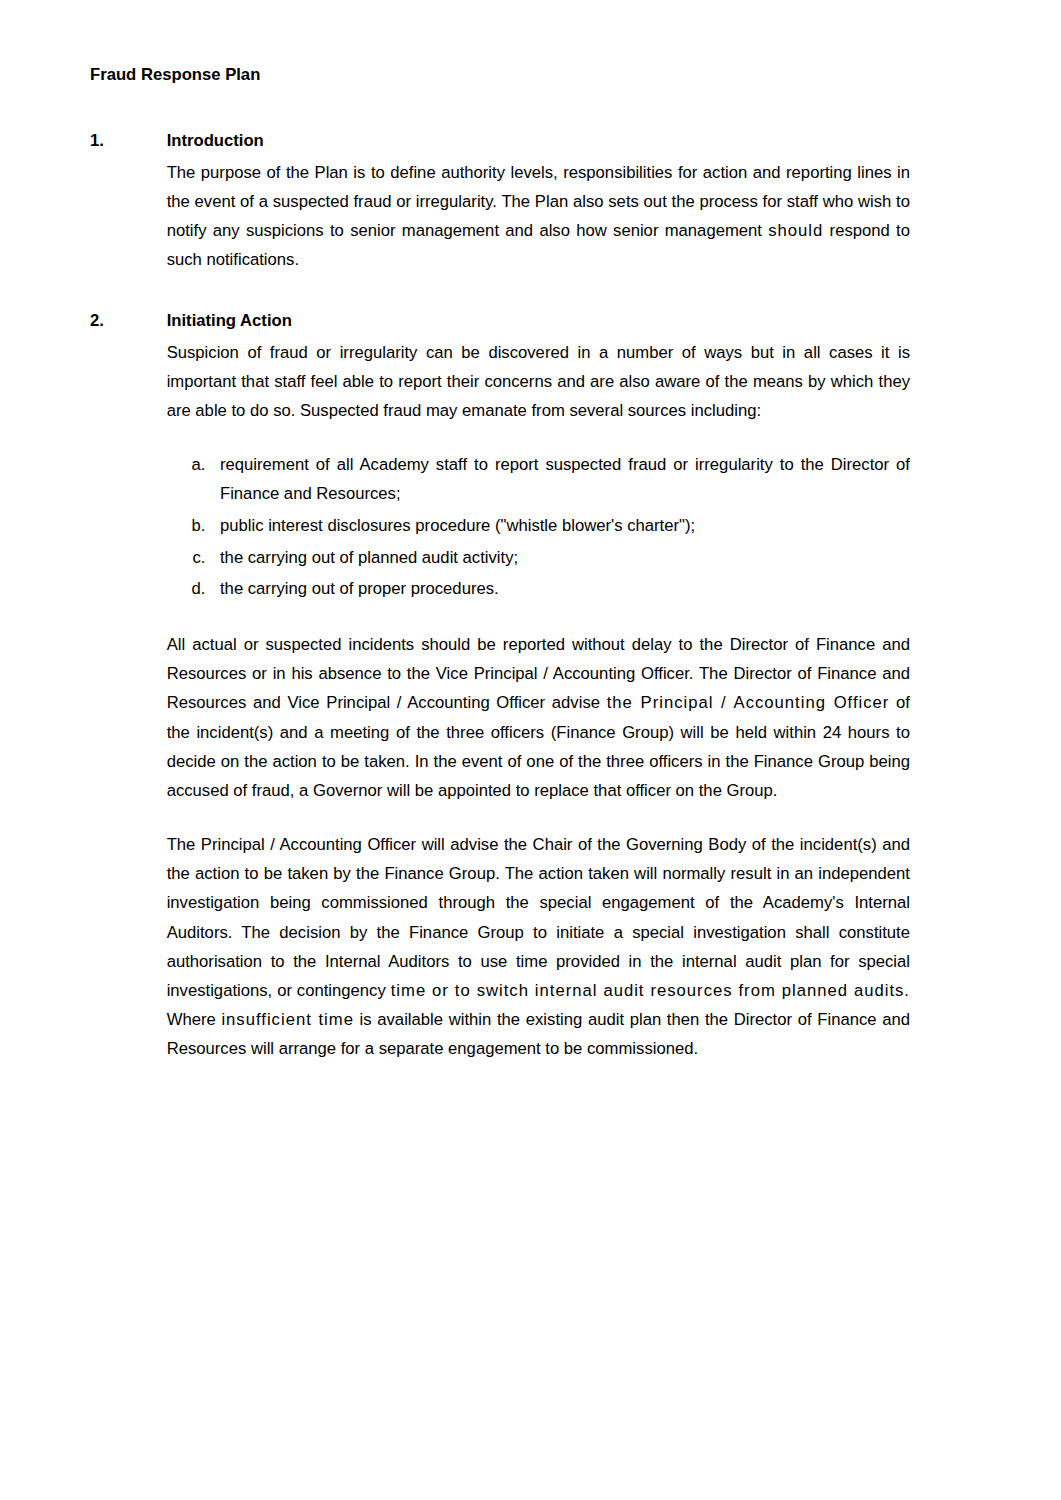Fraud Response Plan
1. Introduction
The purpose of the Plan is to define authority levels, responsibilities for action and reporting lines in the event of a suspected fraud or irregularity. The Plan also sets out the process for staff who wish to notify any suspicions to senior management and also how senior management should respond to such notifications.
2. Initiating Action
Suspicion of fraud or irregularity can be discovered in a number of ways but in all cases it is important that staff feel able to report their concerns and are also aware of the means by which they are able to do so. Suspected fraud may emanate from several sources including:
requirement of all Academy staff to report suspected fraud or irregularity to the Director of Finance and Resources;
public interest disclosures procedure ("whistle blower's charter");
the carrying out of planned audit activity;
the carrying out of proper procedures.
All actual or suspected incidents should be reported without delay to the Director of Finance and Resources or in his absence to the Vice Principal / Accounting Officer. The Director of Finance and Resources and Vice Principal / Accounting Officer advise the Principal / Accounting Officer of the incident(s) and a meeting of the three officers (Finance Group) will be held within 24 hours to decide on the action to be taken. In the event of one of the three officers in the Finance Group being accused of fraud, a Governor will be appointed to replace that officer on the Group.
The Principal / Accounting Officer will advise the Chair of the Governing Body of the incident(s) and the action to be taken by the Finance Group. The action taken will normally result in an independent investigation being commissioned through the special engagement of the Academy's Internal Auditors. The decision by the Finance Group to initiate a special investigation shall constitute authorisation to the Internal Auditors to use time provided in the internal audit plan for special investigations, or contingency time or to switch internal audit resources from planned audits. Where insufficient time is available within the existing audit plan then the Director of Finance and Resources will arrange for a separate engagement to be commissioned.